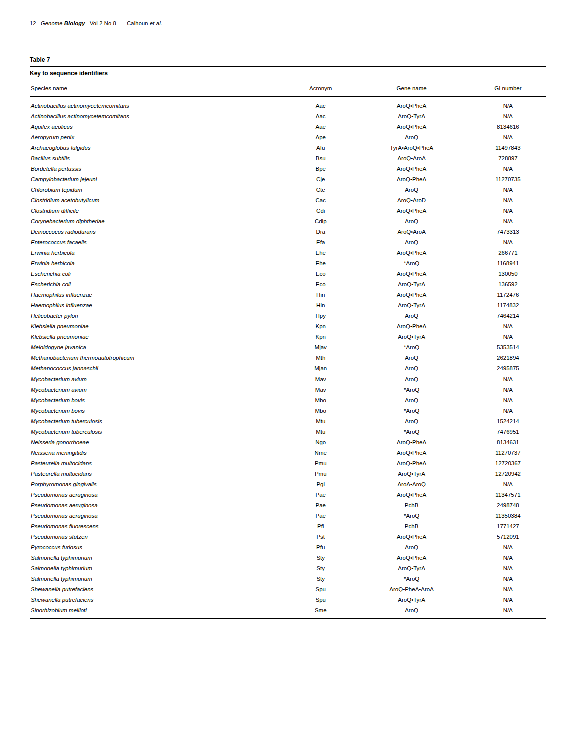12 Genome Biology Vol 2 No 8 Calhoun et al.
Table 7
Key to sequence identifiers
| Species name | Acronym | Gene name | GI number |
| --- | --- | --- | --- |
| Actinobacillus actinomycetemcomitans | Aac | AroQ•PheA | N/A |
| Actinobacillus actinomycetemcomitans | Aac | AroQ•TyrA | N/A |
| Aquifex aeolicus | Aae | AroQ•PheA | 8134616 |
| Aeropyrum penix | Ape | AroQ | N/A |
| Archaeoglobus fulgidus | Afu | TyrA•AroQ•PheA | 11497843 |
| Bacillus subtilis | Bsu | AroQ•AroA | 728897 |
| Bordetella pertussis | Bpe | AroQ•PheA | N/A |
| Campylobacterium jejeuni | Cje | AroQ•PheA | 11270735 |
| Chlorobium tepidum | Cte | AroQ | N/A |
| Clostridium acetobutylicum | Cac | AroQ•AroD | N/A |
| Clostridium difficile | Cdi | AroQ•PheA | N/A |
| Corynebacterium diphtheriae | Cdip | AroQ | N/A |
| Deinoccocus radiodurans | Dra | AroQ•AroA | 7473313 |
| Enterococcus facaelis | Efa | AroQ | N/A |
| Erwinia herbicola | Ehe | AroQ•PheA | 266771 |
| Erwinia herbicola | Ehe | *AroQ | 1168941 |
| Escherichia coli | Eco | AroQ•PheA | 130050 |
| Escherichia coli | Eco | AroQ•TyrA | 136592 |
| Haemophilus influenzae | Hin | AroQ•PheA | 1172476 |
| Haemophilus influenzae | Hin | AroQ•TyrA | 1174832 |
| Helicobacter pylori | Hpy | AroQ | 7464214 |
| Klebsiella pneumoniae | Kpn | AroQ•PheA | N/A |
| Klebsiella pneumoniae | Kpn | AroQ•TyrA | N/A |
| Meloidogyne javanica | Mjav | *AroQ | 5353514 |
| Methanobacterium thermoautotrophicum | Mth | AroQ | 2621894 |
| Methanococcus jannaschii | Mjan | AroQ | 2495875 |
| Mycobacterium avium | Mav | AroQ | N/A |
| Mycobacterium avium | Mav | *AroQ | N/A |
| Mycobacterium bovis | Mbo | AroQ | N/A |
| Mycobacterium bovis | Mbo | *AroQ | N/A |
| Mycobacterium tuberculosis | Mtu | AroQ | 1524214 |
| Mycobacterium tuberculosis | Mtu | *AroQ | 7476951 |
| Neisseria gonorrhoeae | Ngo | AroQ•PheA | 8134631 |
| Neisseria meningitidis | Nme | AroQ•PheA | 11270737 |
| Pasteurella multocidans | Pmu | AroQ•PheA | 12720367 |
| Pasteurella multocidans | Pmu | AroQ•TyrA | 12720942 |
| Porphyromonas gingivalis | Pgi | AroA•AroQ | N/A |
| Pseudomonas aeruginosa | Pae | AroQ•PheA | 11347571 |
| Pseudomonas aeruginosa | Pae | PchB | 2498748 |
| Pseudomonas aeruginosa | Pae | *AroQ | 11350384 |
| Pseudomonas fluorescens | Pfl | PchB | 1771427 |
| Pseudomonas stutzeri | Pst | AroQ•PheA | 5712091 |
| Pyrococcus furiosus | Pfu | AroQ | N/A |
| Salmonella typhimurium | Sty | AroQ•PheA | N/A |
| Salmonella typhimurium | Sty | AroQ•TyrA | N/A |
| Salmonella typhimurium | Sty | *AroQ | N/A |
| Shewanella putrefaciens | Spu | AroQ•PheA•AroA | N/A |
| Shewanella putrefaciens | Spu | AroQ•TyrA | N/A |
| Sinorhizobium meliloti | Sme | AroQ | N/A |